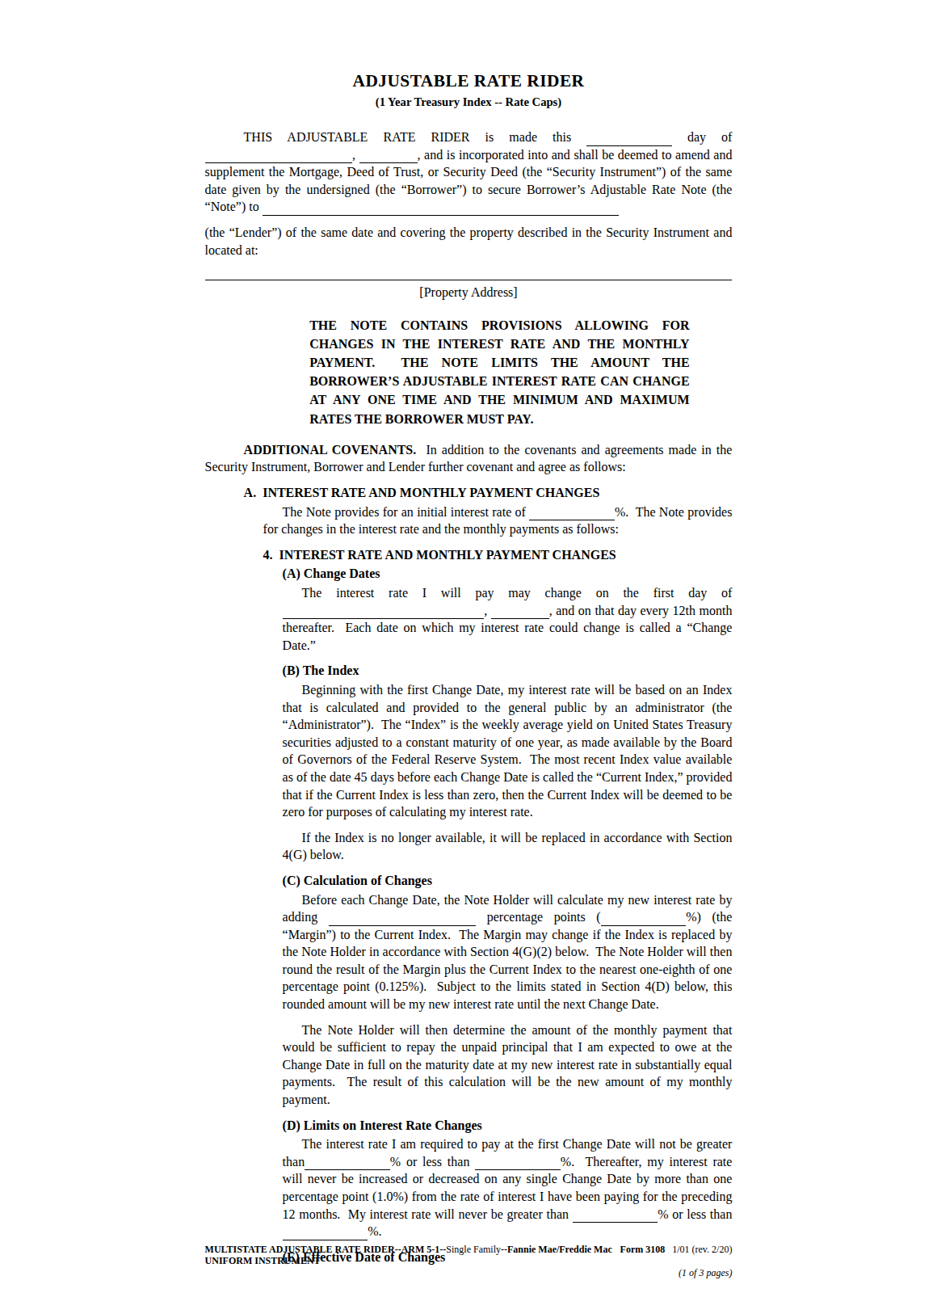ADJUSTABLE RATE RIDER
(1 Year Treasury Index -- Rate Caps)
THIS ADJUSTABLE RATE RIDER is made this day of , , and is incorporated into and shall be deemed to amend and supplement the Mortgage, Deed of Trust, or Security Deed (the “Security Instrument”) of the same date given by the undersigned (the “Borrower”) to secure Borrower’s Adjustable Rate Note (the “Note”) to
(the “Lender”) of the same date and covering the property described in the Security Instrument and located at:
[Property Address]
THE NOTE CONTAINS PROVISIONS ALLOWING FOR CHANGES IN THE INTEREST RATE AND THE MONTHLY PAYMENT. THE NOTE LIMITS THE AMOUNT THE BORROWER’S ADJUSTABLE INTEREST RATE CAN CHANGE AT ANY ONE TIME AND THE MINIMUM AND MAXIMUM RATES THE BORROWER MUST PAY.
ADDITIONAL COVENANTS. In addition to the covenants and agreements made in the Security Instrument, Borrower and Lender further covenant and agree as follows:
A. INTEREST RATE AND MONTHLY PAYMENT CHANGES
The Note provides for an initial interest rate of %. The Note provides for changes in the interest rate and the monthly payments as follows:
4. INTEREST RATE AND MONTHLY PAYMENT CHANGES
(A) Change Dates
The interest rate I will pay may change on the first day of , , and on that day every 12th month thereafter. Each date on which my interest rate could change is called a “Change Date.”
(B) The Index
Beginning with the first Change Date, my interest rate will be based on an Index that is calculated and provided to the general public by an administrator (the “Administrator”). The “Index” is the weekly average yield on United States Treasury securities adjusted to a constant maturity of one year, as made available by the Board of Governors of the Federal Reserve System. The most recent Index value available as of the date 45 days before each Change Date is called the “Current Index,” provided that if the Current Index is less than zero, then the Current Index will be deemed to be zero for purposes of calculating my interest rate.
If the Index is no longer available, it will be replaced in accordance with Section 4(G) below.
(C) Calculation of Changes
Before each Change Date, the Note Holder will calculate my new interest rate by adding percentage points ( %) (the “Margin”) to the Current Index. The Margin may change if the Index is replaced by the Note Holder in accordance with Section 4(G)(2) below. The Note Holder will then round the result of the Margin plus the Current Index to the nearest one-eighth of one percentage point (0.125%). Subject to the limits stated in Section 4(D) below, this rounded amount will be my new interest rate until the next Change Date.
The Note Holder will then determine the amount of the monthly payment that would be sufficient to repay the unpaid principal that I am expected to owe at the Change Date in full on the maturity date at my new interest rate in substantially equal payments. The result of this calculation will be the new amount of my monthly payment.
(D) Limits on Interest Rate Changes
The interest rate I am required to pay at the first Change Date will not be greater than % or less than %. Thereafter, my interest rate will never be increased or decreased on any single Change Date by more than one percentage point (1.0%) from the rate of interest I have been paying for the preceding 12 months. My interest rate will never be greater than % or less than %.
(E) Effective Date of Changes
MULTISTATE ADJUSTABLE RATE RIDER--ARM 5-1--Single Family--Fannie Mae/Freddie Mac UNIFORM INSTRUMENT
Form 3108 1/01 (rev. 2/20)
(1 of 3 pages)